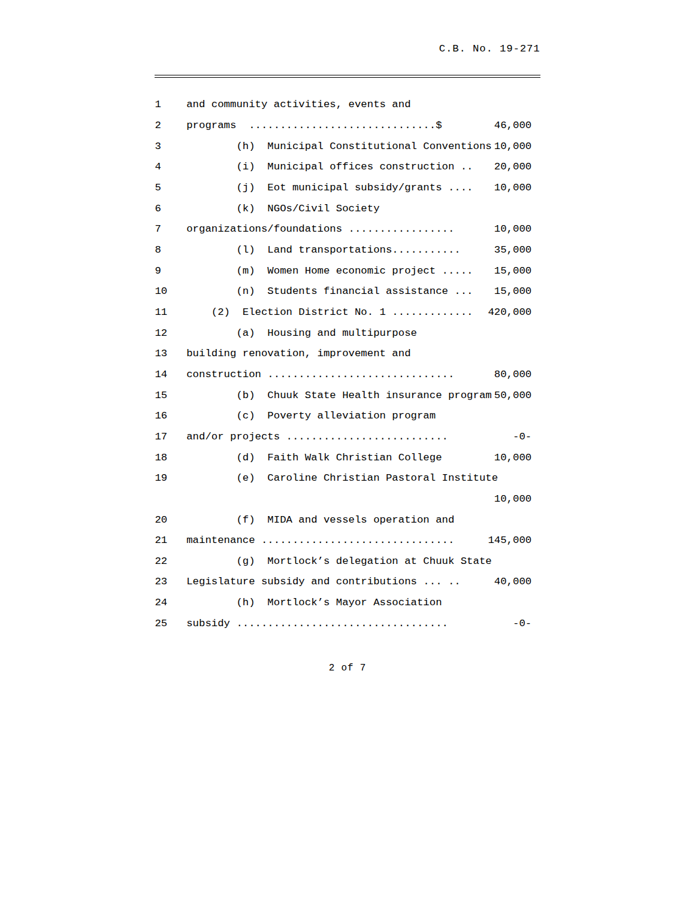C.B. No. 19-271
| 1 | and community activities, events and |
| 2 | programs ..............................$ 46,000 |
| 3 | (h) Municipal Constitutional Conventions 10,000 |
| 4 | (i) Municipal offices construction .. 20,000 |
| 5 | (j) Eot municipal subsidy/grants .... 10,000 |
| 6 | (k) NGOs/Civil Society |
| 7 | organizations/foundations ................. 10,000 |
| 8 | (l) Land transportations........... 35,000 |
| 9 | (m) Women Home economic project ..... 15,000 |
| 10 | (n) Students financial assistance ... 15,000 |
| 11 | (2) Election District No. 1 ............. 420,000 |
| 12 | (a) Housing and multipurpose |
| 13 | building renovation, improvement and |
| 14 | construction .............................. 80,000 |
| 15 | (b) Chuuk State Health insurance program 50,000 |
| 16 | (c) Poverty alleviation program |
| 17 | and/or projects .......................... -0- |
| 18 | (d) Faith Walk Christian College 10,000 |
| 19 | (e) Caroline Christian Pastoral Institute 10,000 |
| 20 | (f) MIDA and vessels operation and |
| 21 | maintenance ............................... 145,000 |
| 22 | (g) Mortlock’s delegation at Chuuk State |
| 23 | Legislature subsidy and contributions ... .. 40,000 |
| 24 | (h) Mortlock’s Mayor Association |
| 25 | subsidy .................................. -0- |
2 of 7